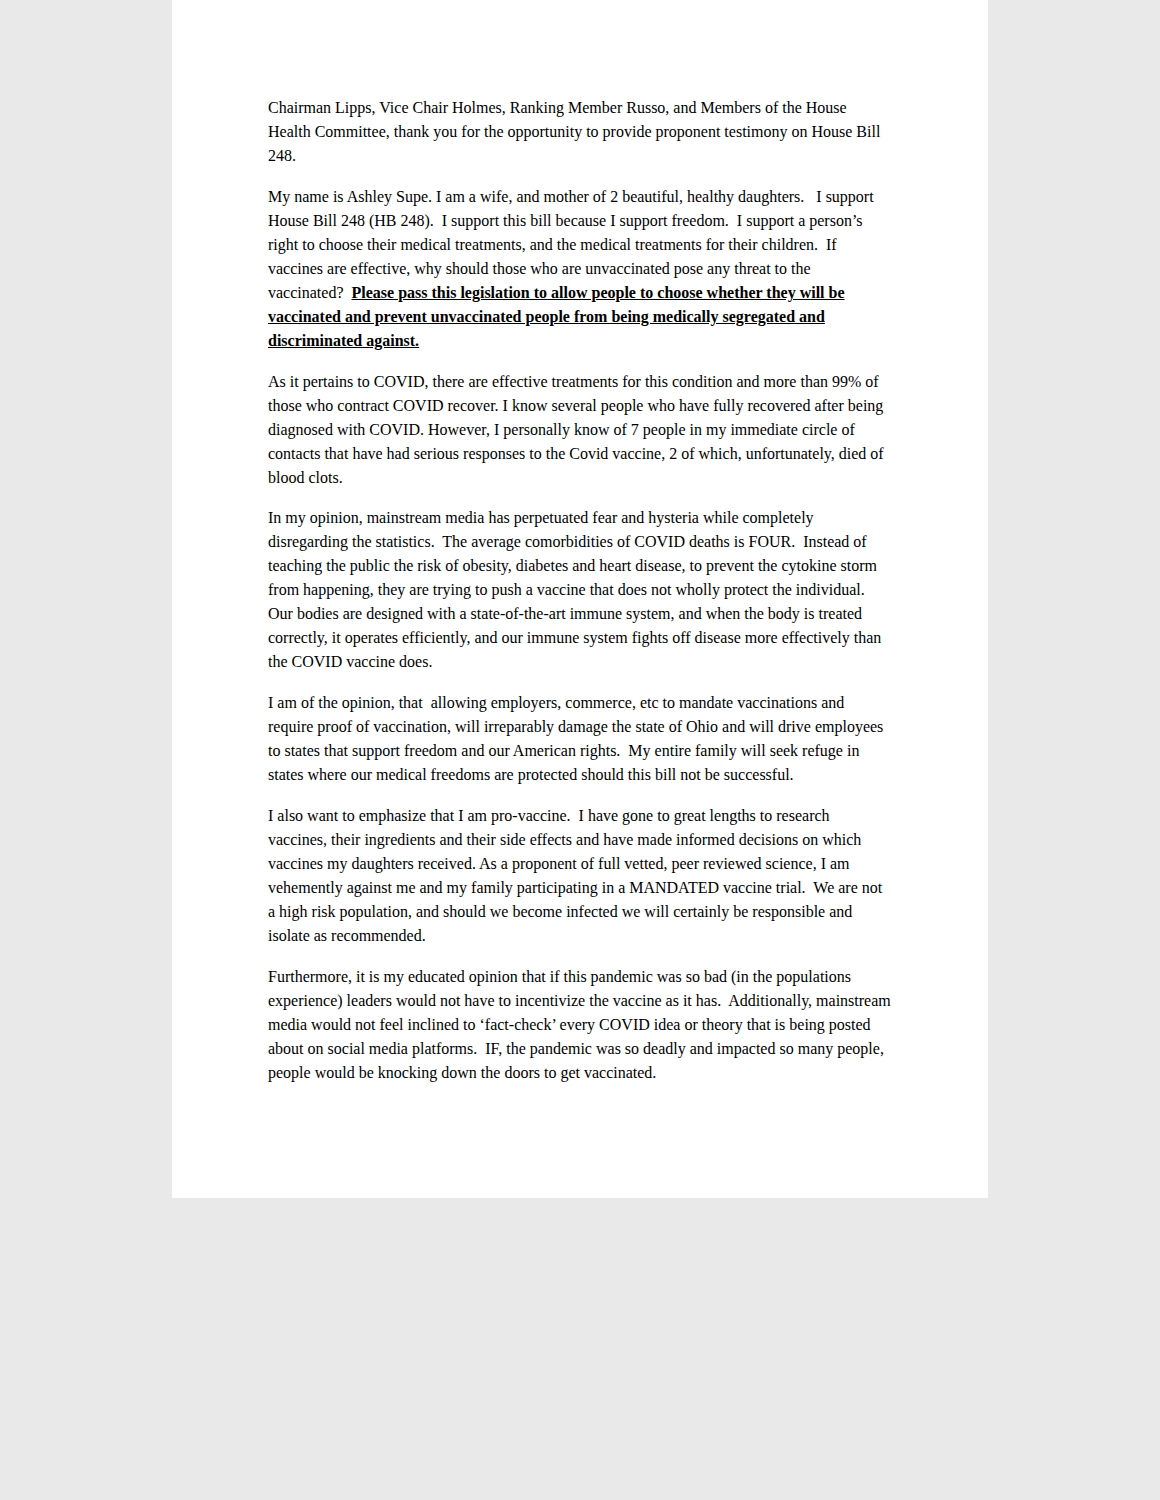Chairman Lipps, Vice Chair Holmes, Ranking Member Russo, and Members of the House Health Committee, thank you for the opportunity to provide proponent testimony on House Bill 248.
My name is Ashley Supe. I am a wife, and mother of 2 beautiful, healthy daughters. I support House Bill 248 (HB 248). I support this bill because I support freedom. I support a person’s right to choose their medical treatments, and the medical treatments for their children. If vaccines are effective, why should those who are unvaccinated pose any threat to the vaccinated? Please pass this legislation to allow people to choose whether they will be vaccinated and prevent unvaccinated people from being medically segregated and discriminated against.
As it pertains to COVID, there are effective treatments for this condition and more than 99% of those who contract COVID recover. I know several people who have fully recovered after being diagnosed with COVID. However, I personally know of 7 people in my immediate circle of contacts that have had serious responses to the Covid vaccine, 2 of which, unfortunately, died of blood clots.
In my opinion, mainstream media has perpetuated fear and hysteria while completely disregarding the statistics. The average comorbidities of COVID deaths is FOUR. Instead of teaching the public the risk of obesity, diabetes and heart disease, to prevent the cytokine storm from happening, they are trying to push a vaccine that does not wholly protect the individual. Our bodies are designed with a state-of-the-art immune system, and when the body is treated correctly, it operates efficiently, and our immune system fights off disease more effectively than the COVID vaccine does.
I am of the opinion, that allowing employers, commerce, etc to mandate vaccinations and require proof of vaccination, will irreparably damage the state of Ohio and will drive employees to states that support freedom and our American rights. My entire family will seek refuge in states where our medical freedoms are protected should this bill not be successful.
I also want to emphasize that I am pro-vaccine. I have gone to great lengths to research vaccines, their ingredients and their side effects and have made informed decisions on which vaccines my daughters received. As a proponent of full vetted, peer reviewed science, I am vehemently against me and my family participating in a MANDATED vaccine trial. We are not a high risk population, and should we become infected we will certainly be responsible and isolate as recommended.
Furthermore, it is my educated opinion that if this pandemic was so bad (in the populations experience) leaders would not have to incentivize the vaccine as it has. Additionally, mainstream media would not feel inclined to ‘fact-check’ every COVID idea or theory that is being posted about on social media platforms. IF, the pandemic was so deadly and impacted so many people, people would be knocking down the doors to get vaccinated.